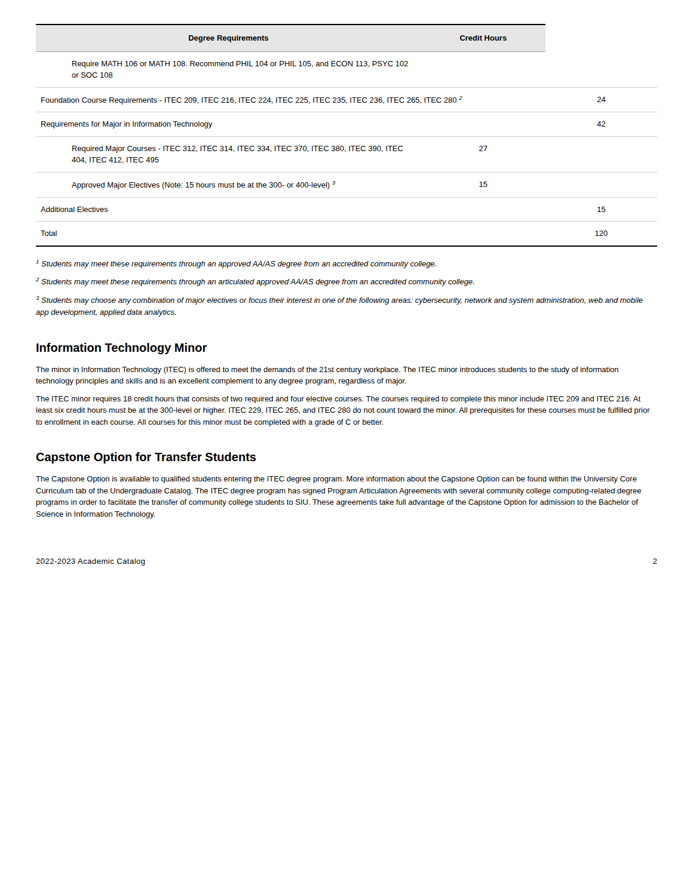| Degree Requirements | Credit Hours |
| --- | --- |
| Require MATH 106 or MATH 108. Recommend PHIL 104 or PHIL 105, and ECON 113, PSYC 102 or SOC 108 | | |
| Foundation Course Requirements - ITEC 209, ITEC 216, ITEC 224, ITEC 225, ITEC 235, ITEC 236, ITEC 265, ITEC 280 2 | 24 |
| Requirements for Major in Information Technology | 42 |
| Required Major Courses - ITEC 312, ITEC 314, ITEC 334, ITEC 370, ITEC 380, ITEC 390, ITEC 404, ITEC 412, ITEC 495 | 27 | |
| Approved Major Electives (Note: 15 hours must be at the 300- or 400-level) 3 | 15 | |
| Additional Electives | 15 |
| Total | 120 |
1 Students may meet these requirements through an approved AA/AS degree from an accredited community college.
2 Students may meet these requirements through an articulated approved AA/AS degree from an accredited community college.
3 Students may choose any combination of major electives or focus their interest in one of the following areas: cybersecurity, network and system administration, web and mobile app development, applied data analytics.
Information Technology Minor
The minor in Information Technology (ITEC) is offered to meet the demands of the 21st century workplace. The ITEC minor introduces students to the study of information technology principles and skills and is an excellent complement to any degree program, regardless of major.
The ITEC minor requires 18 credit hours that consists of two required and four elective courses. The courses required to complete this minor include ITEC 209 and ITEC 216. At least six credit hours must be at the 300-level or higher. ITEC 229, ITEC 265, and ITEC 280 do not count toward the minor. All prerequisites for these courses must be fulfilled prior to enrollment in each course. All courses for this minor must be completed with a grade of C or better.
Capstone Option for Transfer Students
The Capstone Option is available to qualified students entering the ITEC degree program. More information about the Capstone Option can be found within the University Core Curriculum tab of the Undergraduate Catalog. The ITEC degree program has signed Program Articulation Agreements with several community college computing-related degree programs in order to facilitate the transfer of community college students to SIU. These agreements take full advantage of the Capstone Option for admission to the Bachelor of Science in Information Technology.
2022-2023 Academic Catalog 2